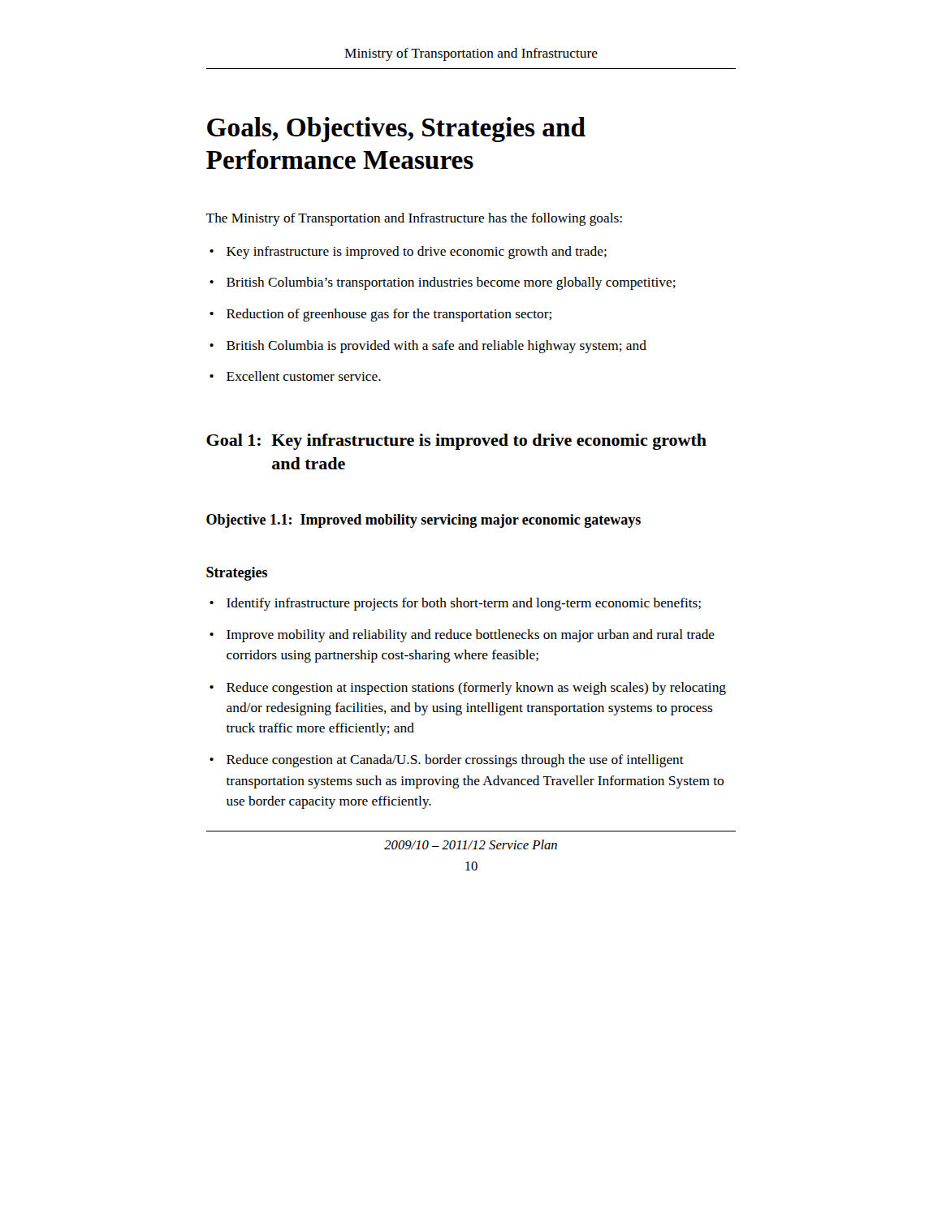Ministry of Transportation and Infrastructure
Goals, Objectives, Strategies and
Performance Measures
The Ministry of Transportation and Infrastructure has the following goals:
Key infrastructure is improved to drive economic growth and trade;
British Columbia’s transportation industries become more globally competitive;
Reduction of greenhouse gas for the transportation sector;
British Columbia is provided with a safe and reliable highway system; and
Excellent customer service.
Goal 1: Key infrastructure is improved to drive economic growth and trade
Objective 1.1: Improved mobility servicing major economic gateways
Strategies
Identify infrastructure projects for both short-term and long-term economic benefits;
Improve mobility and reliability and reduce bottlenecks on major urban and rural trade corridors using partnership cost-sharing where feasible;
Reduce congestion at inspection stations (formerly known as weigh scales) by relocating and/or redesigning facilities, and by using intelligent transportation systems to process truck traffic more efficiently; and
Reduce congestion at Canada/U.S. border crossings through the use of intelligent transportation systems such as improving the Advanced Traveller Information System to use border capacity more efficiently.
2009/10 – 2011/12 Service Plan 10